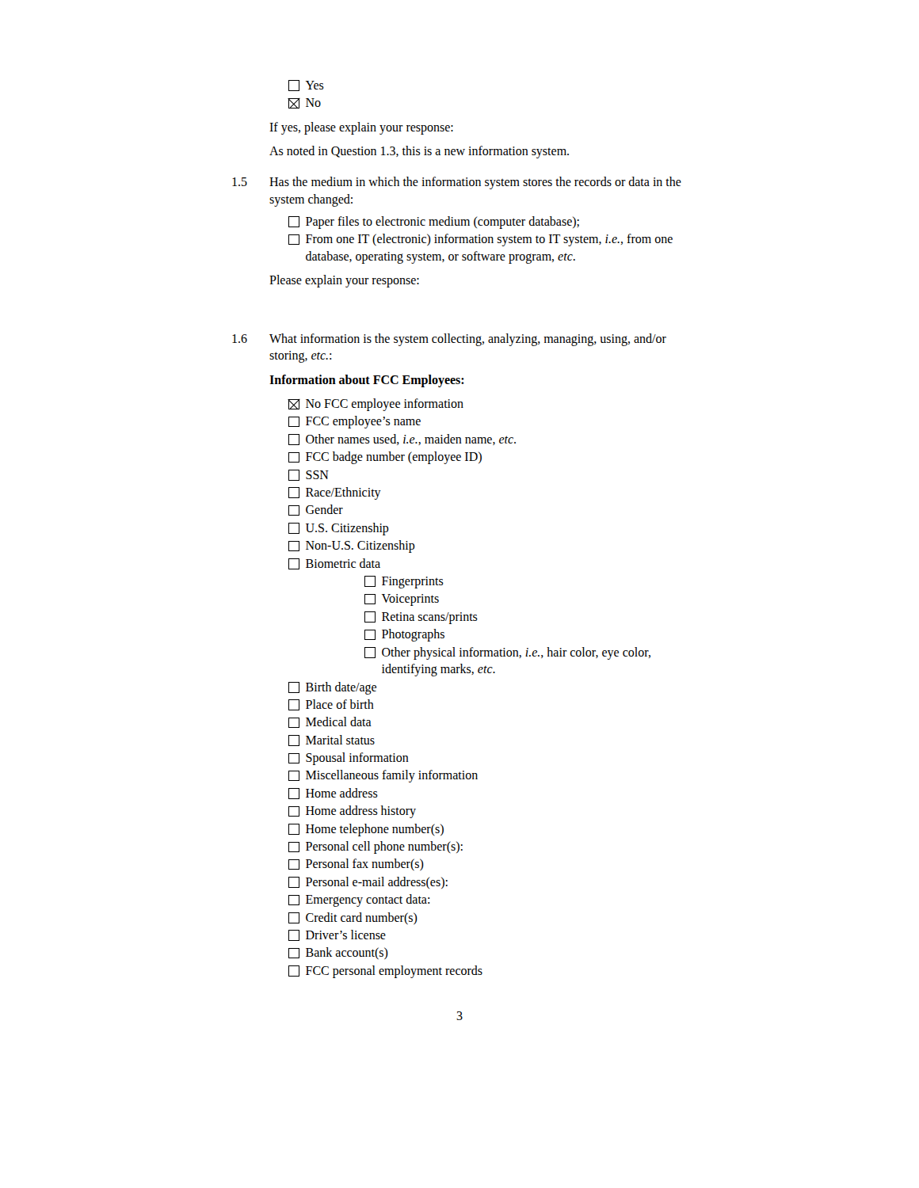Yes
No
If yes, please explain your response:
As noted in Question 1.3, this is a new information system.
1.5
Has the medium in which the information system stores the records or data in the system changed:
Paper files to electronic medium (computer database);
From one IT (electronic) information system to IT system, i.e., from one database, operating system, or software program, etc.
Please explain your response:
1.6
What information is the system collecting, analyzing, managing, using, and/or storing, etc.:
Information about FCC Employees:
No FCC employee information
FCC employee’s name
Other names used, i.e., maiden name, etc.
FCC badge number (employee ID)
SSN
Race/Ethnicity
Gender
U.S. Citizenship
Non-U.S. Citizenship
Biometric data
Fingerprints
Voiceprints
Retina scans/prints
Photographs
Other physical information, i.e., hair color, eye color, identifying marks, etc.
Birth date/age
Place of birth
Medical data
Marital status
Spousal information
Miscellaneous family information
Home address
Home address history
Home telephone number(s)
Personal cell phone number(s):
Personal fax number(s)
Personal e-mail address(es):
Emergency contact data:
Credit card number(s)
Driver’s license
Bank account(s)
FCC personal employment records
3